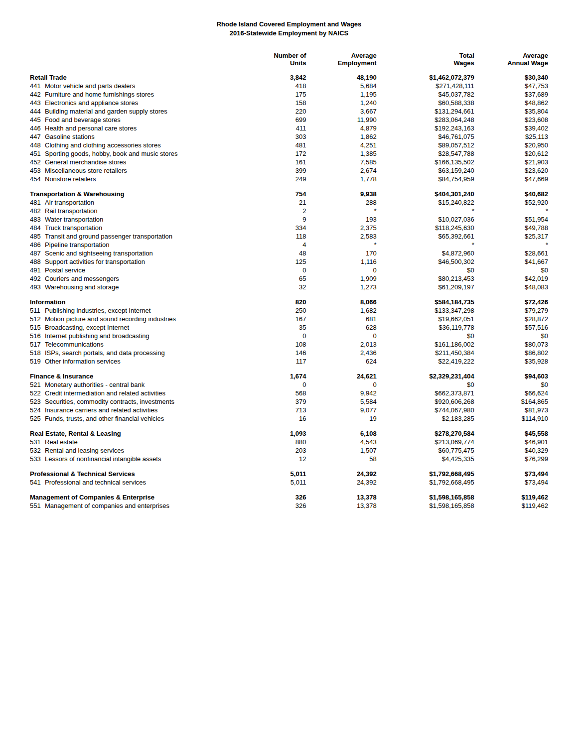Rhode Island Covered Employment and Wages
2016-Statewide Employment by NAICS
| | Number of Units | Average Employment | Total Wages | Average Annual Wage |
| --- | --- | --- | --- | --- |
| Retail Trade | 3,842 | 48,190 | $1,462,072,379 | $30,340 |
| 441 Motor vehicle and parts dealers | 418 | 5,684 | $271,428,111 | $47,753 |
| 442 Furniture and home furnishings stores | 175 | 1,195 | $45,037,782 | $37,689 |
| 443 Electronics and appliance stores | 158 | 1,240 | $60,588,338 | $48,862 |
| 444 Building material and garden supply stores | 220 | 3,667 | $131,294,661 | $35,804 |
| 445 Food and beverage stores | 699 | 11,990 | $283,064,248 | $23,608 |
| 446 Health and personal care stores | 411 | 4,879 | $192,243,163 | $39,402 |
| 447 Gasoline stations | 303 | 1,862 | $46,761,075 | $25,113 |
| 448 Clothing and clothing accessories stores | 481 | 4,251 | $89,057,512 | $20,950 |
| 451 Sporting goods, hobby, book and music stores | 172 | 1,385 | $28,547,788 | $20,612 |
| 452 General merchandise stores | 161 | 7,585 | $166,135,502 | $21,903 |
| 453 Miscellaneous store retailers | 399 | 2,674 | $63,159,240 | $23,620 |
| 454 Nonstore retailers | 249 | 1,778 | $84,754,959 | $47,669 |
| Transportation & Warehousing | 754 | 9,938 | $404,301,240 | $40,682 |
| 481 Air transportation | 21 | 288 | $15,240,822 | $52,920 |
| 482 Rail transportation | 2 | * | * | * |
| 483 Water transportation | 9 | 193 | $10,027,036 | $51,954 |
| 484 Truck transportation | 334 | 2,375 | $118,245,630 | $49,788 |
| 485 Transit and ground passenger transportation | 118 | 2,583 | $65,392,661 | $25,317 |
| 486 Pipeline transportation | 4 | * | * | * |
| 487 Scenic and sightseeing transportation | 48 | 170 | $4,872,960 | $28,661 |
| 488 Support activities for transportation | 125 | 1,116 | $46,500,302 | $41,667 |
| 491 Postal service | 0 | 0 | $0 | $0 |
| 492 Couriers and messengers | 65 | 1,909 | $80,213,453 | $42,019 |
| 493 Warehousing and storage | 32 | 1,273 | $61,209,197 | $48,083 |
| Information | 820 | 8,066 | $584,184,735 | $72,426 |
| 511 Publishing industries, except Internet | 250 | 1,682 | $133,347,298 | $79,279 |
| 512 Motion picture and sound recording industries | 167 | 681 | $19,662,051 | $28,872 |
| 515 Broadcasting, except Internet | 35 | 628 | $36,119,778 | $57,516 |
| 516 Internet publishing and broadcasting | 0 | 0 | $0 | $0 |
| 517 Telecommunications | 108 | 2,013 | $161,186,002 | $80,073 |
| 518 ISPs, search portals, and data processing | 146 | 2,436 | $211,450,384 | $86,802 |
| 519 Other information services | 117 | 624 | $22,419,222 | $35,928 |
| Finance & Insurance | 1,674 | 24,621 | $2,329,231,404 | $94,603 |
| 521 Monetary authorities - central bank | 0 | 0 | $0 | $0 |
| 522 Credit intermediation and related activities | 568 | 9,942 | $662,373,871 | $66,624 |
| 523 Securities, commodity contracts, investments | 379 | 5,584 | $920,606,268 | $164,865 |
| 524 Insurance carriers and related activities | 713 | 9,077 | $744,067,980 | $81,973 |
| 525 Funds, trusts, and other financial vehicles | 16 | 19 | $2,183,285 | $114,910 |
| Real Estate, Rental & Leasing | 1,093 | 6,108 | $278,270,584 | $45,558 |
| 531 Real estate | 880 | 4,543 | $213,069,774 | $46,901 |
| 532 Rental and leasing services | 203 | 1,507 | $60,775,475 | $40,329 |
| 533 Lessors of nonfinancial intangible assets | 12 | 58 | $4,425,335 | $76,299 |
| Professional & Technical Services | 5,011 | 24,392 | $1,792,668,495 | $73,494 |
| 541 Professional and technical services | 5,011 | 24,392 | $1,792,668,495 | $73,494 |
| Management of Companies & Enterprise | 326 | 13,378 | $1,598,165,858 | $119,462 |
| 551 Management of companies and enterprises | 326 | 13,378 | $1,598,165,858 | $119,462 |